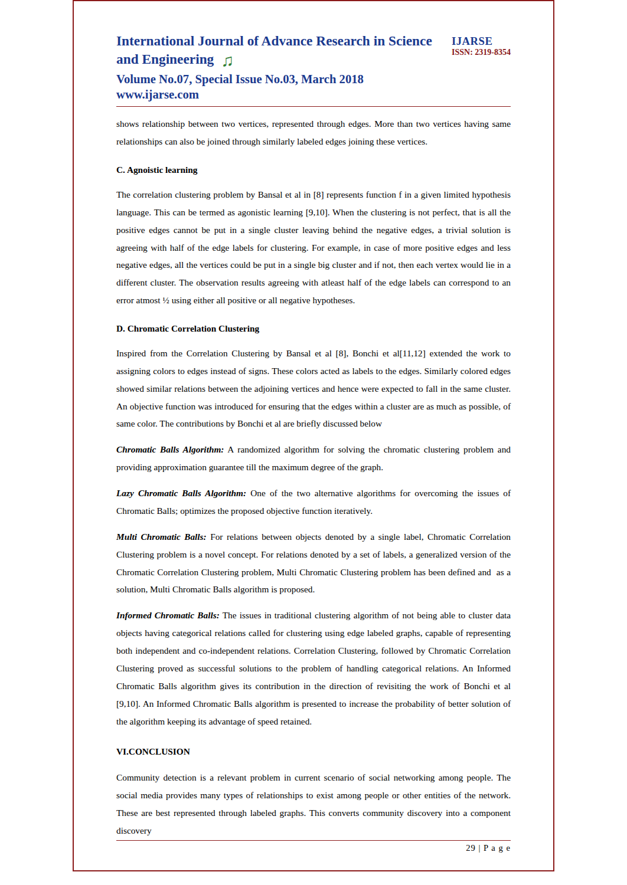International Journal of Advance Research in Science and Engineering ♫
Volume No.07, Special Issue No.03, March 2018
www.ijarse.com
IJARSE
ISSN: 2319-8354
shows relationship between two vertices, represented through edges. More than two vertices having same relationships can also be joined through similarly labeled edges joining these vertices.
C. Agnoistic learning
The correlation clustering problem by Bansal et al in [8] represents function f in a given limited hypothesis language. This can be termed as agonistic learning [9,10]. When the clustering is not perfect, that is all the positive edges cannot be put in a single cluster leaving behind the negative edges, a trivial solution is agreeing with half of the edge labels for clustering. For example, in case of more positive edges and less negative edges, all the vertices could be put in a single big cluster and if not, then each vertex would lie in a different cluster. The observation results agreeing with atleast half of the edge labels can correspond to an error atmost ½ using either all positive or all negative hypotheses.
D. Chromatic Correlation Clustering
Inspired from the Correlation Clustering by Bansal et al [8], Bonchi et al[11,12] extended the work to assigning colors to edges instead of signs. These colors acted as labels to the edges. Similarly colored edges showed similar relations between the adjoining vertices and hence were expected to fall in the same cluster. An objective function was introduced for ensuring that the edges within a cluster are as much as possible, of same color. The contributions by Bonchi et al are briefly discussed below
Chromatic Balls Algorithm: A randomized algorithm for solving the chromatic clustering problem and providing approximation guarantee till the maximum degree of the graph.
Lazy Chromatic Balls Algorithm: One of the two alternative algorithms for overcoming the issues of Chromatic Balls; optimizes the proposed objective function iteratively.
Multi Chromatic Balls: For relations between objects denoted by a single label, Chromatic Correlation Clustering problem is a novel concept. For relations denoted by a set of labels, a generalized version of the Chromatic Correlation Clustering problem, Multi Chromatic Clustering problem has been defined and as a solution, Multi Chromatic Balls algorithm is proposed.
Informed Chromatic Balls: The issues in traditional clustering algorithm of not being able to cluster data objects having categorical relations called for clustering using edge labeled graphs, capable of representing both independent and co-independent relations. Correlation Clustering, followed by Chromatic Correlation Clustering proved as successful solutions to the problem of handling categorical relations. An Informed Chromatic Balls algorithm gives its contribution in the direction of revisiting the work of Bonchi et al [9,10]. An Informed Chromatic Balls algorithm is presented to increase the probability of better solution of the algorithm keeping its advantage of speed retained.
VI.CONCLUSION
Community detection is a relevant problem in current scenario of social networking among people. The social media provides many types of relationships to exist among people or other entities of the network. These are best represented through labeled graphs. This converts community discovery into a component discovery
29 | P a g e